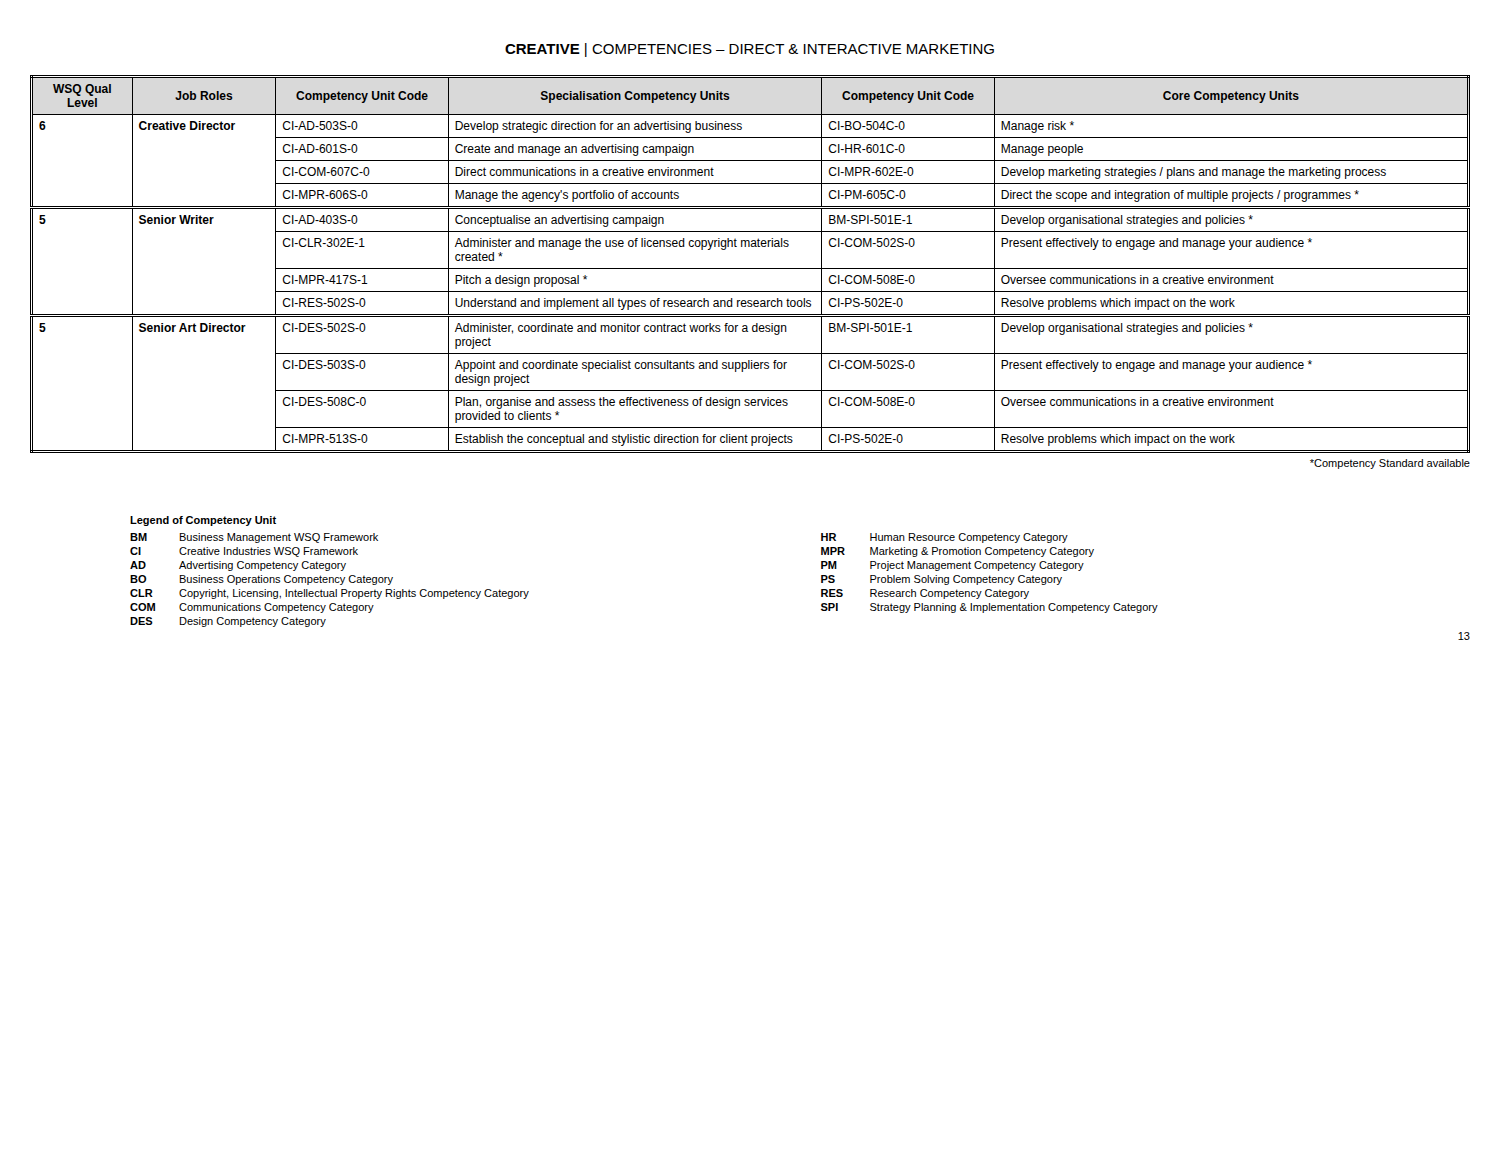CREATIVE | COMPETENCIES – DIRECT & INTERACTIVE MARKETING
| WSQ Qual Level | Job Roles | Competency Unit Code | Specialisation Competency Units | Competency Unit Code | Core Competency Units |
| --- | --- | --- | --- | --- | --- |
| 6 | Creative Director | CI-AD-503S-0 | Develop strategic direction for an advertising business | CI-BO-504C-0 | Manage risk * |
| CI-AD-601S-0 | Create and manage an advertising campaign | CI-HR-601C-0 | Manage people |
| CI-COM-607C-0 | Direct communications in a creative environment | CI-MPR-602E-0 | Develop marketing strategies / plans and manage the marketing process |
| CI-MPR-606S-0 | Manage the agency's portfolio of accounts | CI-PM-605C-0 | Direct the scope and integration of multiple projects / programmes * |
| 5 | Senior Writer | CI-AD-403S-0 | Conceptualise an advertising campaign | BM-SPI-501E-1 | Develop organisational strategies and policies * |
| CI-CLR-302E-1 | Administer and manage the use of licensed copyright materials created * | CI-COM-502S-0 | Present effectively to engage and manage your audience * |
| CI-MPR-417S-1 | Pitch a design proposal * | CI-COM-508E-0 | Oversee communications in a creative environment |
| CI-RES-502S-0 | Understand and implement all types of research and research tools | CI-PS-502E-0 | Resolve problems which impact on the work |
| 5 | Senior Art Director | CI-DES-502S-0 | Administer, coordinate and monitor contract works for a design project | BM-SPI-501E-1 | Develop organisational strategies and policies * |
| CI-DES-503S-0 | Appoint and coordinate specialist consultants and suppliers for design project | CI-COM-502S-0 | Present effectively to engage and manage your audience * |
| CI-DES-508C-0 | Plan, organise and assess the effectiveness of design services provided to clients * | CI-COM-508E-0 | Oversee communications in a creative environment |
| CI-MPR-513S-0 | Establish the conceptual and stylistic direction for client projects | CI-PS-502E-0 | Resolve problems which impact on the work |
*Competency Standard available
Legend of Competency Unit
| BM | Business Management WSQ Framework | | HR | Human Resource Competency Category |
| CI | Creative Industries WSQ Framework | | MPR | Marketing & Promotion Competency Category |
| AD | Advertising Competency Category | | PM | Project Management Competency Category |
| BO | Business Operations Competency Category | | PS | Problem Solving Competency Category |
| CLR | Copyright, Licensing, Intellectual Property Rights Competency Category | | RES | Research Competency Category |
| COM | Communications Competency Category | | SPI | Strategy Planning & Implementation Competency Category |
| DES | Design Competency Category | | | |
13